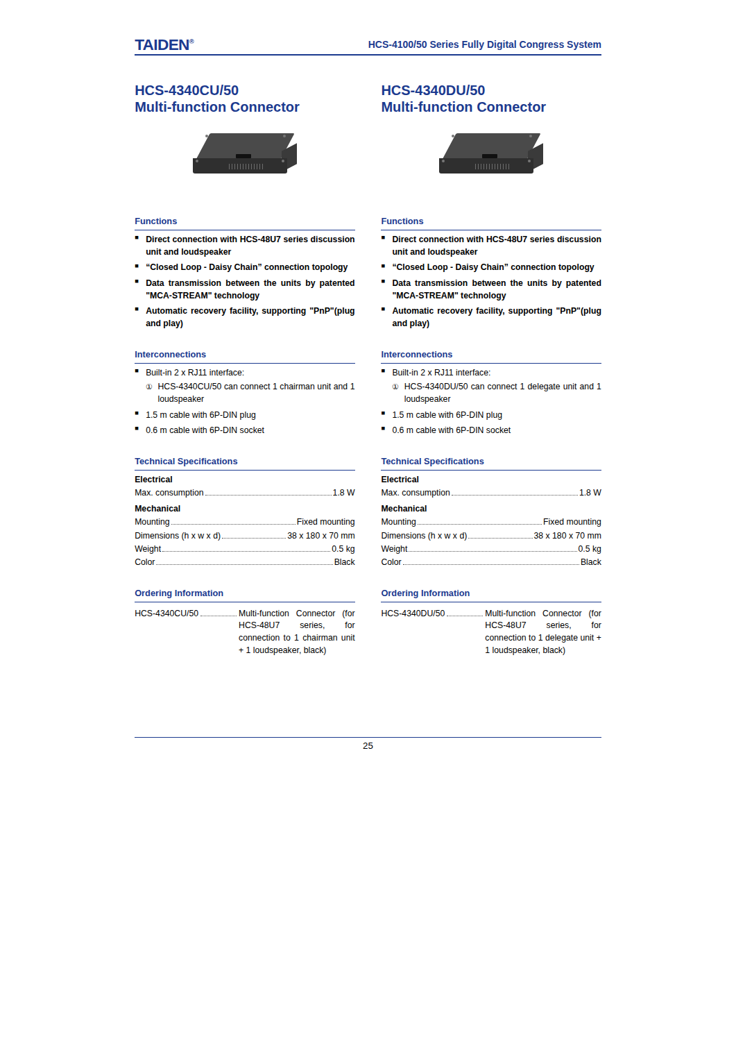TAIDEN®
HCS-4100/50 Series Fully Digital Congress System
HCS-4340CU/50Multi-function Connector
Functions
Direct connection with HCS-48U7 series discussion unit and loudspeaker
“Closed Loop - Daisy Chain” connection topology
Data transmission between the units by patented "MCA-STREAM" technology
Automatic recovery facility, supporting "PnP"(plug and play)
Interconnections
Built-in 2 x RJ11 interface:
HCS-4340CU/50 can connect 1 chairman unit and 1 loudspeaker
1.5 m cable with 6P-DIN plug
0.6 m cable with 6P-DIN socket
Technical Specifications
Electrical
Max. consumption 1.8 W
Mechanical
Mounting Fixed mounting
Dimensions (h x w x d) 38 x 180 x 70 mm
Weight 0.5 kg
Color Black
Ordering Information
HCS-4340CU/50 Multi-function Connector (for HCS-48U7 series, for connection to 1 chairman unit + 1 loudspeaker, black)
HCS-4340DU/50Multi-function Connector
Functions
Direct connection with HCS-48U7 series discussion unit and loudspeaker
“Closed Loop - Daisy Chain” connection topology
Data transmission between the units by patented "MCA-STREAM" technology
Automatic recovery facility, supporting "PnP"(plug and play)
Interconnections
Built-in 2 x RJ11 interface:
HCS-4340DU/50 can connect 1 delegate unit and 1 loudspeaker
1.5 m cable with 6P-DIN plug
0.6 m cable with 6P-DIN socket
Technical Specifications
Electrical
Max. consumption 1.8 W
Mechanical
Mounting Fixed mounting
Dimensions (h x w x d) 38 x 180 x 70 mm
Weight 0.5 kg
Color Black
Ordering Information
HCS-4340DU/50 Multi-function Connector (for HCS-48U7 series, for connection to 1 delegate unit + 1 loudspeaker, black)
25